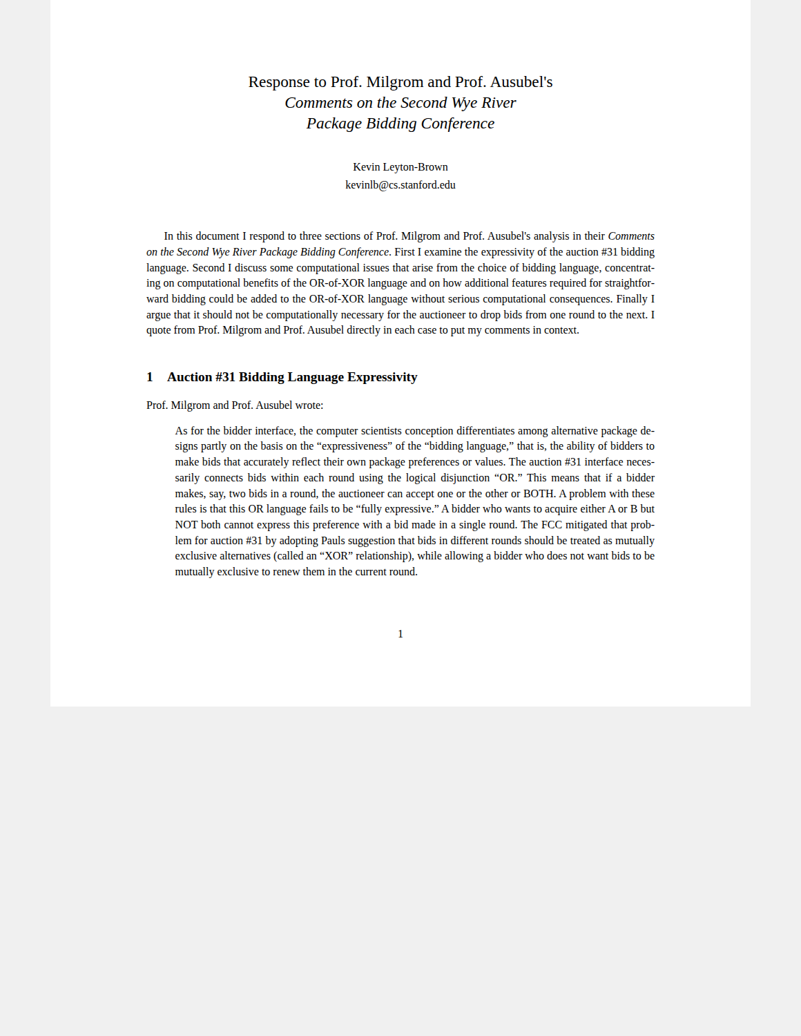Response to Prof. Milgrom and Prof. Ausubel's
Comments on the Second Wye River
Package Bidding Conference
Kevin Leyton-Brown
kevinlb@cs.stanford.edu
In this document I respond to three sections of Prof. Milgrom and Prof. Ausubel's analysis in their Comments on the Second Wye River Package Bidding Conference. First I examine the expressivity of the auction #31 bidding language. Second I discuss some computational issues that arise from the choice of bidding language, concentrating on computational benefits of the OR-of-XOR language and on how additional features required for straightforward bidding could be added to the OR-of-XOR language without serious computational consequences. Finally I argue that it should not be computationally necessary for the auctioneer to drop bids from one round to the next. I quote from Prof. Milgrom and Prof. Ausubel directly in each case to put my comments in context.
1 Auction #31 Bidding Language Expressivity
Prof. Milgrom and Prof. Ausubel wrote:
As for the bidder interface, the computer scientists conception differentiates among alternative package designs partly on the basis on the “expressiveness” of the “bidding language,” that is, the ability of bidders to make bids that accurately reflect their own package preferences or values. The auction #31 interface necessarily connects bids within each round using the logical disjunction “OR.” This means that if a bidder makes, say, two bids in a round, the auctioneer can accept one or the other or BOTH. A problem with these rules is that this OR language fails to be “fully expressive.” A bidder who wants to acquire either A or B but NOT both cannot express this preference with a bid made in a single round. The FCC mitigated that problem for auction #31 by adopting Pauls suggestion that bids in different rounds should be treated as mutually exclusive alternatives (called an “XOR” relationship), while allowing a bidder who does not want bids to be mutually exclusive to renew them in the current round.
1